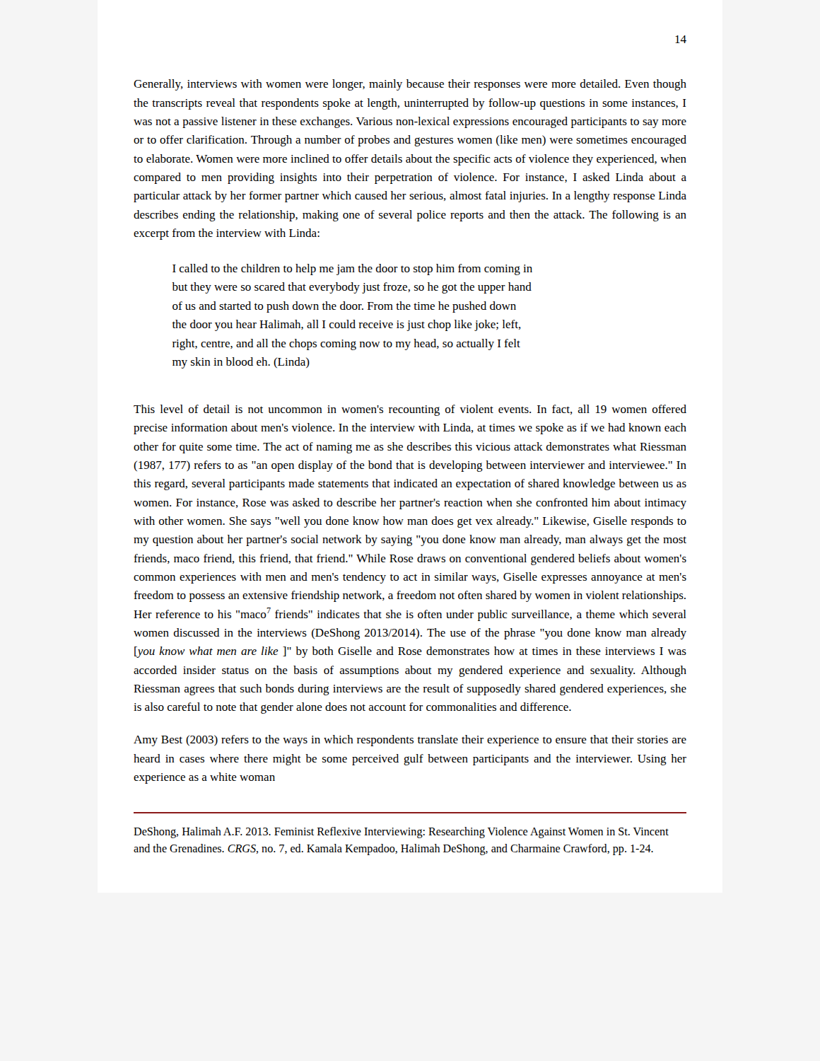14
Generally, interviews with women were longer, mainly because their responses were more detailed. Even though the transcripts reveal that respondents spoke at length, uninterrupted by follow-up questions in some instances, I was not a passive listener in these exchanges. Various non-lexical expressions encouraged participants to say more or to offer clarification. Through a number of probes and gestures women (like men) were sometimes encouraged to elaborate. Women were more inclined to offer details about the specific acts of violence they experienced, when compared to men providing insights into their perpetration of violence. For instance, I asked Linda about a particular attack by her former partner which caused her serious, almost fatal injuries. In a lengthy response Linda describes ending the relationship, making one of several police reports and then the attack. The following is an excerpt from the interview with Linda:
I called to the children to help me jam the door to stop him from coming in but they were so scared that everybody just froze, so he got the upper hand of us and started to push down the door. From the time he pushed down the door you hear Halimah, all I could receive is just chop like joke; left, right, centre, and all the chops coming now to my head, so actually I felt my skin in blood eh. (Linda)
This level of detail is not uncommon in women's recounting of violent events. In fact, all 19 women offered precise information about men's violence. In the interview with Linda, at times we spoke as if we had known each other for quite some time. The act of naming me as she describes this vicious attack demonstrates what Riessman (1987, 177) refers to as "an open display of the bond that is developing between interviewer and interviewee." In this regard, several participants made statements that indicated an expectation of shared knowledge between us as women. For instance, Rose was asked to describe her partner's reaction when she confronted him about intimacy with other women. She says "well you done know how man does get vex already." Likewise, Giselle responds to my question about her partner's social network by saying "you done know man already, man always get the most friends, maco friend, this friend, that friend." While Rose draws on conventional gendered beliefs about women's common experiences with men and men's tendency to act in similar ways, Giselle expresses annoyance at men's freedom to possess an extensive friendship network, a freedom not often shared by women in violent relationships. Her reference to his "maco7 friends" indicates that she is often under public surveillance, a theme which several women discussed in the interviews (DeShong 2013/2014). The use of the phrase "you done know man already [you know what men are like ]" by both Giselle and Rose demonstrates how at times in these interviews I was accorded insider status on the basis of assumptions about my gendered experience and sexuality. Although Riessman agrees that such bonds during interviews are the result of supposedly shared gendered experiences, she is also careful to note that gender alone does not account for commonalities and difference.
Amy Best (2003) refers to the ways in which respondents translate their experience to ensure that their stories are heard in cases where there might be some perceived gulf between participants and the interviewer. Using her experience as a white woman
DeShong, Halimah A.F. 2013. Feminist Reflexive Interviewing: Researching Violence Against Women in St. Vincent and the Grenadines. CRGS, no. 7, ed. Kamala Kempadoo, Halimah DeShong, and Charmaine Crawford, pp. 1-24.